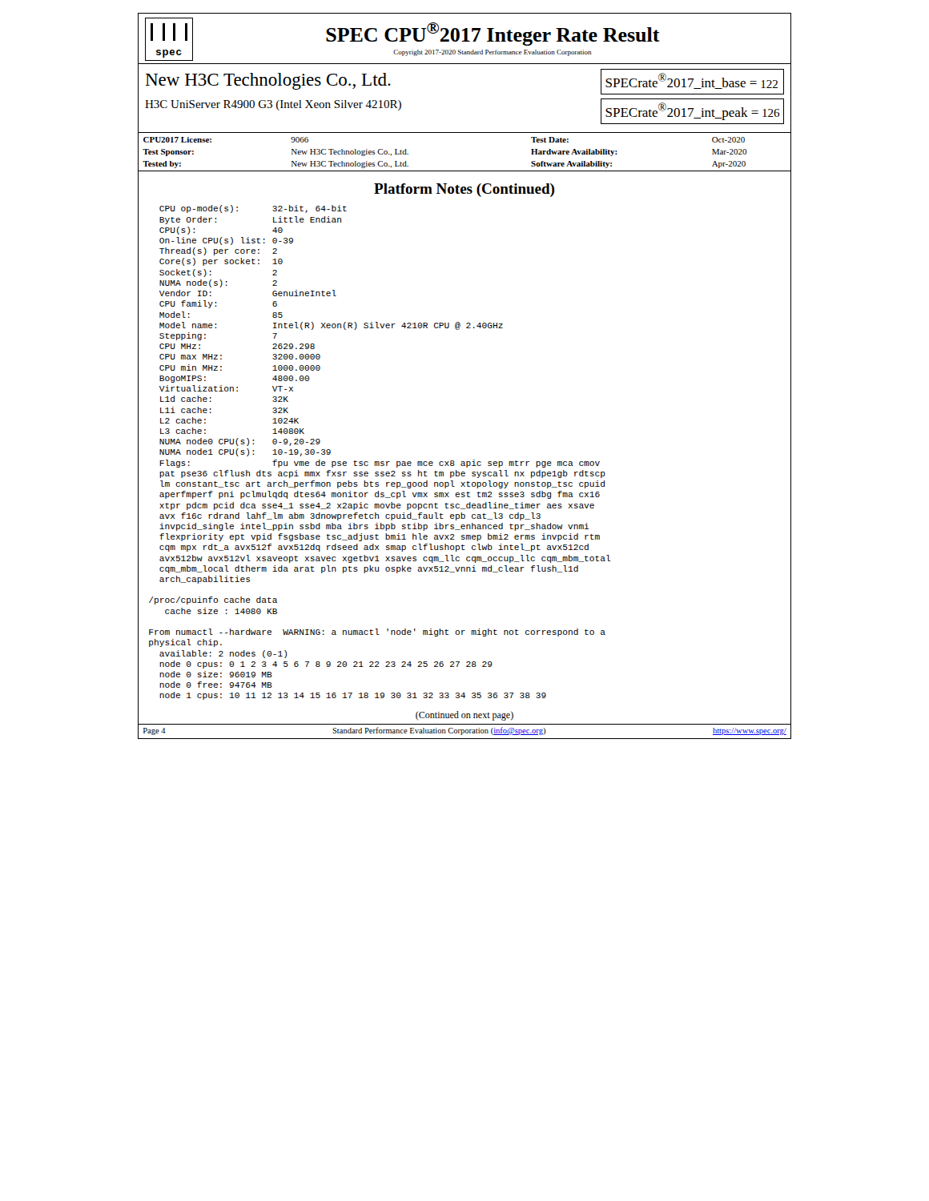spec
SPEC CPU®2017 Integer Rate Result
Copyright 2017-2020 Standard Performance Evaluation Corporation
New H3C Technologies Co., Ltd.
H3C UniServer R4900 G3 (Intel Xeon Silver 4210R)
SPECrate®2017_int_base = 122
SPECrate®2017_int_peak = 126
| CPU2017 License: | 9066 | Test Date: | Oct-2020 |
| Test Sponsor: | New H3C Technologies Co., Ltd. | Hardware Availability: | Mar-2020 |
| Tested by: | New H3C Technologies Co., Ltd. | Software Availability: | Apr-2020 |
Platform Notes (Continued)
   CPU op-mode(s):      32-bit, 64-bit
   Byte Order:          Little Endian
   CPU(s):              40
   On-line CPU(s) list: 0-39
   Thread(s) per core:  2
   Core(s) per socket:  10
   Socket(s):           2
   NUMA node(s):        2
   Vendor ID:           GenuineIntel
   CPU family:          6
   Model:               85
   Model name:          Intel(R) Xeon(R) Silver 4210R CPU @ 2.40GHz
   Stepping:            7
   CPU MHz:             2629.298
   CPU max MHz:         3200.0000
   CPU min MHz:         1000.0000
   BogoMIPS:            4800.00
   Virtualization:      VT-x
   L1d cache:           32K
   L1i cache:           32K
   L2 cache:            1024K
   L3 cache:            14080K
   NUMA node0 CPU(s):   0-9,20-29
   NUMA node1 CPU(s):   10-19,30-39
   Flags:               fpu vme de pse tsc msr pae mce cx8 apic sep mtrr pge mca cmov
   pat pse36 clflush dts acpi mmx fxsr sse sse2 ss ht tm pbe syscall nx pdpe1gb rdtscp
   lm constant_tsc art arch_perfmon pebs bts rep_good nopl xtopology nonstop_tsc cpuid
   aperfmperf pni pclmulqdq dtes64 monitor ds_cpl vmx smx est tm2 ssse3 sdbg fma cx16
   xtpr pdcm pcid dca sse4_1 sse4_2 x2apic movbe popcnt tsc_deadline_timer aes xsave
   avx f16c rdrand lahf_lm abm 3dnowprefetch cpuid_fault epb cat_l3 cdp_l3
   invpcid_single intel_ppin ssbd mba ibrs ibpb stibp ibrs_enhanced tpr_shadow vnmi
   flexpriority ept vpid fsgsbase tsc_adjust bmi1 hle avx2 smep bmi2 erms invpcid rtm
   cqm mpx rdt_a avx512f avx512dq rdseed adx smap clflushopt clwb intel_pt avx512cd
   avx512bw avx512vl xsaveopt xsavec xgetbv1 xsaves cqm_llc cqm_occup_llc cqm_mbm_total
   cqm_mbm_local dtherm ida arat pln pts pku ospke avx512_vnni md_clear flush_l1d
   arch_capabilities

 /proc/cpuinfo cache data
    cache size : 14080 KB

 From numactl --hardware  WARNING: a numactl 'node' might or might not correspond to a
 physical chip.
   available: 2 nodes (0-1)
   node 0 cpus: 0 1 2 3 4 5 6 7 8 9 20 21 22 23 24 25 26 27 28 29
   node 0 size: 96019 MB
   node 0 free: 94764 MB
   node 1 cpus: 10 11 12 13 14 15 16 17 18 19 30 31 32 33 34 35 36 37 38 39
(Continued on next page)
Page 4
Standard Performance Evaluation Corporation (info@spec.org)
https://www.spec.org/